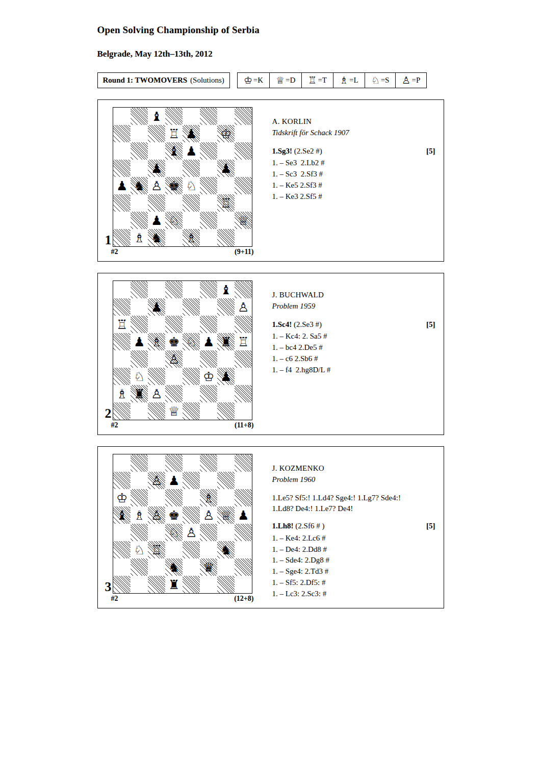Open Solving Championship of Serbia
Belgrade, May 12th–13th, 2012
Round 1: TWOMOVERS (Solutions)
♔=K
♕=D
♖=T
♗=L
♘=S
♙=P
| | | ♝ | | | | | |
| | | | ♖ | ♟ | | ♔ | |
| | | | ♝ | ♟ | | | |
| | | ♟ | | | | ♟ | |
| ♟ | ♞ | ♙ | ♚ | ♘ | | | |
| | | | | | | ♖ | |
| | | ♟ | ♘ | | | | ♕ |
| | ♗ | ♞ | | ♗ | | | |
1
#2 (9+11)
A. KORLIN
Tidskrift för Schack 1907
1.Sg3! (2.Se2 #) [5]
1. – Se3 2.Lb2 #
1. – Sc3 2.Sf3 #
1. – Ke5 2.Sf3 #
1. – Ke3 2.Sf5 #
| | | | | | | ♝ | |
| | | ♟ | | | | | ♙ |
| ♖ | | | | | | | |
| | ♟ | ♗ | ♚ | ♘ | ♟ | ♜ | ♖ |
| | | | ♙ | | | | |
| | ♘ | | | | ♔ | ♟ | |
| ♗ | ♜ | ♙ | | | | | |
| | | | ♕ | | | | |
2
#2 (11+8)
J. BUCHWALD
Problem 1959
1.Sc4! (2.Se3 #) [5]
1. – Kc4: 2. Sa5 #
1. – bc4 2.De5 #
1. – c6 2.Sb6 #
1. – f4 2.hg8D/L #
| | | ♙ | ♟ | | | | |
| ♔ | | | | | ♗ | | |
| ♝ | ♗ | ♙ | ♚ | | ♙ | ♕ | ♟ |
| | | | ♘ | ♙ | | | |
| | ♘ | ♖ | | | | ♞ | |
| | | | ♞ | | ♛ | | |
| | | | ♜ | | | | |
3
#2 (12+8)
J. KOZMENKO
Problem 1960
1.Le5? Sf5:! 1.Ld4? Sge4:! 1.Lg7? Sde4:!
1.Ld8? De4:! 1.Le7? De4!
1.Lh8! (2.Sf6 # ) [5]
1. – Ke4: 2.Lc6 #
1. – De4: 2.Dd8 #
1. – Sde4: 2.Dg8 #
1. – Sge4: 2.Td3 #
1. – Sf5: 2.Df5: #
1. – Lc3: 2.Sc3: #